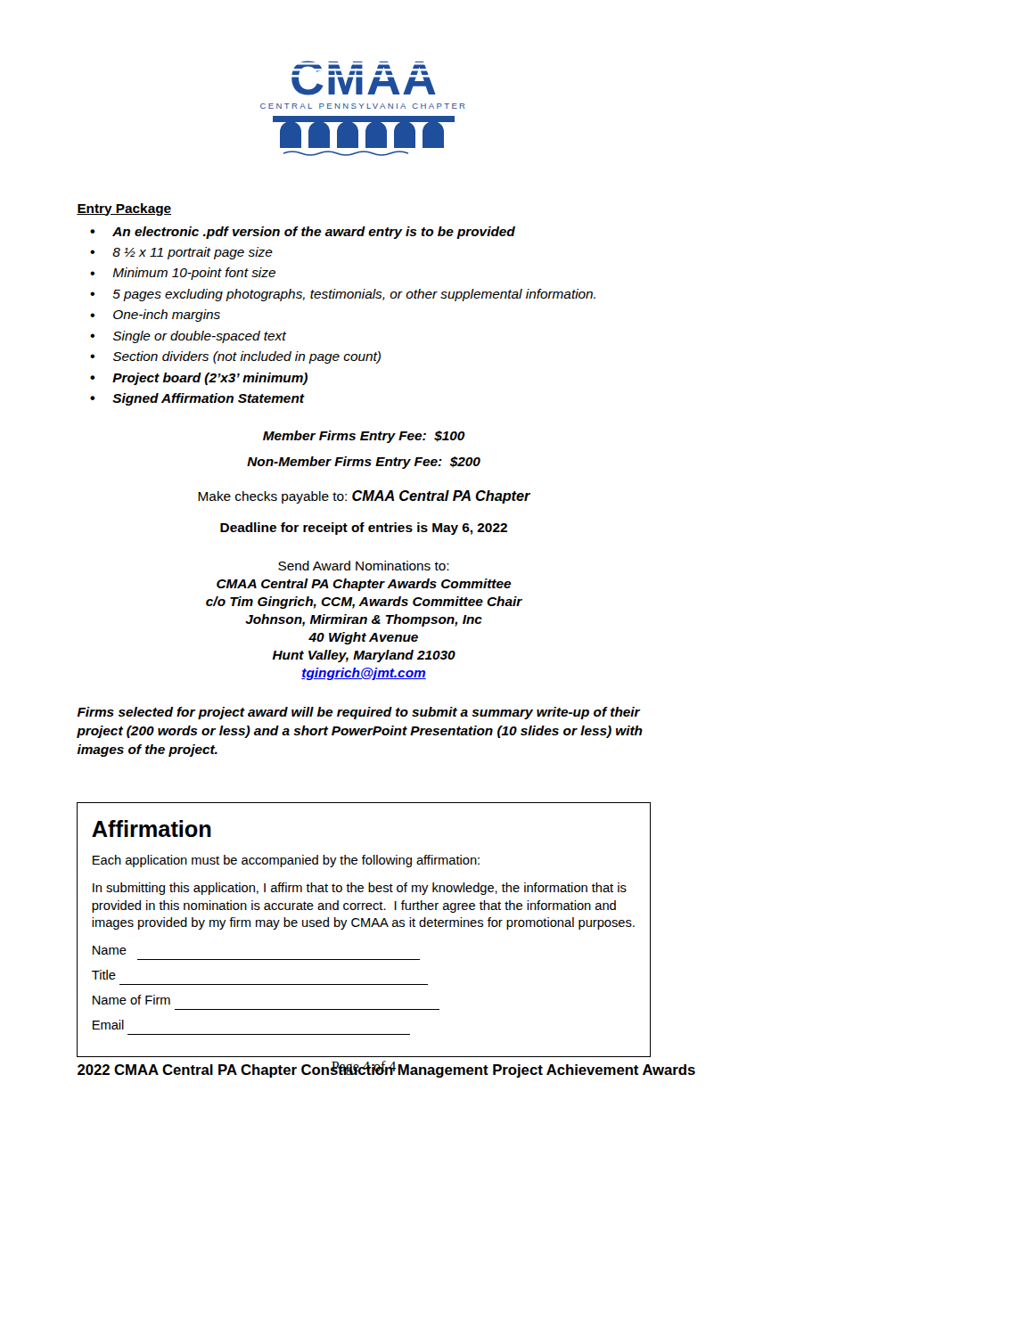CMAA CENTRAL PENNSYLVANIA CHAPTER
Entry Package
An electronic .pdf version of the award entry is to be provided
8 ½ x 11 portrait page size
Minimum 10-point font size
5 pages excluding photographs, testimonials, or other supplemental information.
One-inch margins
Single or double-spaced text
Section dividers (not included in page count)
Project board (2’x3’ minimum)
Signed Affirmation Statement
Member Firms Entry Fee: $100
Non-Member Firms Entry Fee: $200
Make checks payable to: CMAA Central PA Chapter
Deadline for receipt of entries is May 6, 2022
Send Award Nominations to:
CMAA Central PA Chapter Awards Committee
c/o Tim Gingrich, CCM, Awards Committee Chair
Johnson, Mirmiran & Thompson, Inc
40 Wight Avenue
Hunt Valley, Maryland 21030
tgingrich@jmt.com
Firms selected for project award will be required to submit a summary write-up of their project (200 words or less) and a short PowerPoint Presentation (10 slides or less) with images of the project.
Affirmation
Each application must be accompanied by the following affirmation:
In submitting this application, I affirm that to the best of my knowledge, the information that is provided in this nomination is accurate and correct. I further agree that the information and images provided by my firm may be used by CMAA as it determines for promotional purposes.
Name
Title
Name of Firm
Email
Page 4 of 4
2022 CMAA Central PA Chapter Construction Management Project Achievement Awards